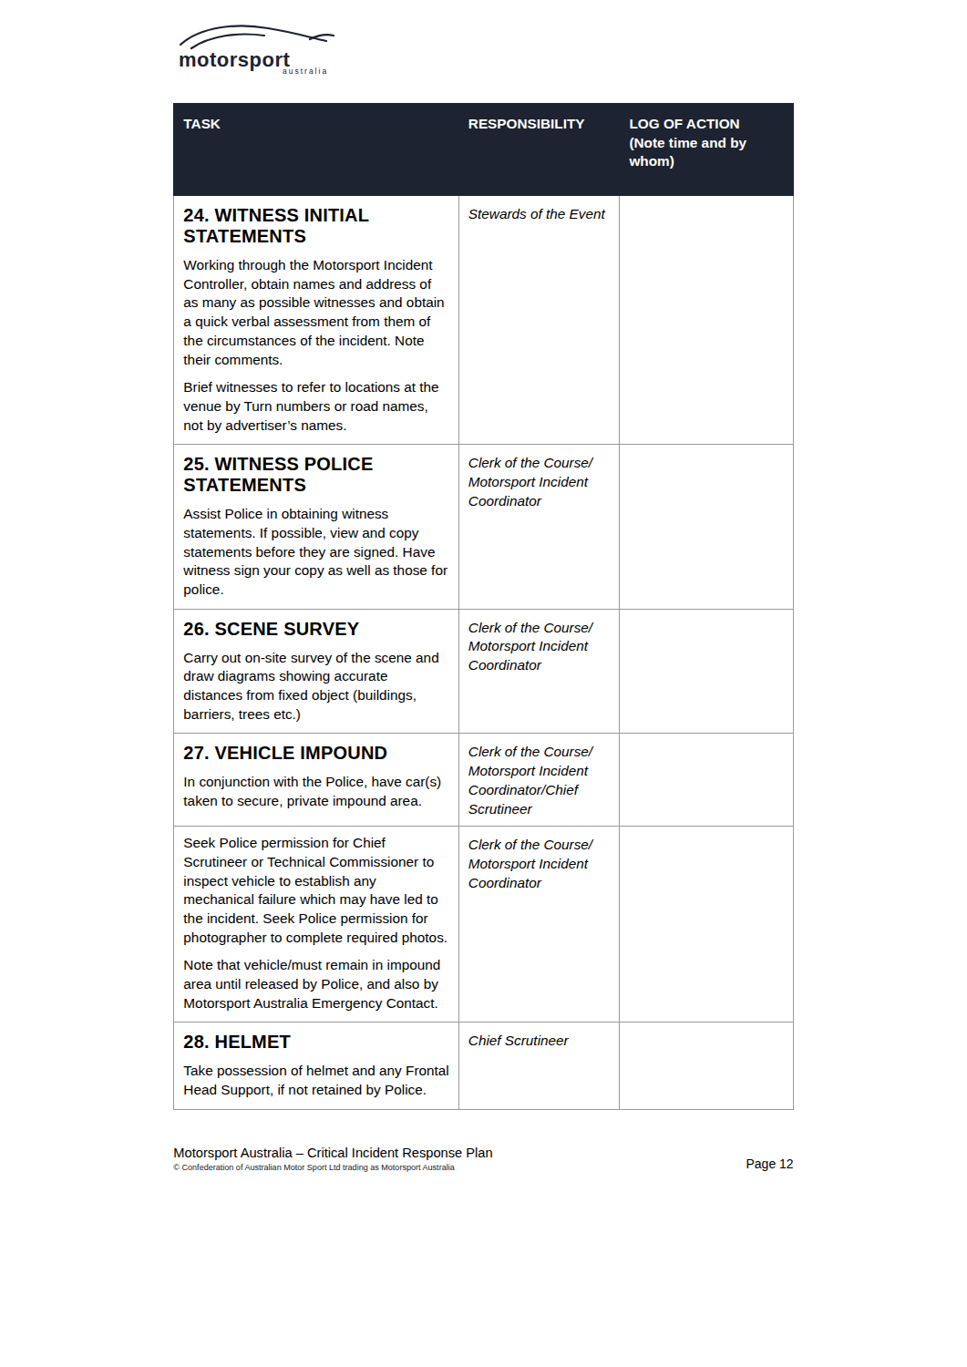Motorsport Australia motorsport australia
| TASK | RESPONSIBILITY | LOG OF ACTION (Note time and by whom) |
| --- | --- | --- |
| 24. WITNESS INITIAL STATEMENTS Working through the Motorsport Incident Controller, obtain names and address of as many as possible witnesses and obtain a quick verbal assessment from them of the circumstances of the incident. Note their comments. Brief witnesses to refer to locations at the venue by Turn numbers or road names, not by advertiser’s names. | Stewards of the Event | |
| 25. WITNESS POLICE STATEMENTS Assist Police in obtaining witness statements. If possible, view and copy statements before they are signed. Have witness sign your copy as well as those for police. | Clerk of the Course/ Motorsport Incident Coordinator | |
| 26. SCENE SURVEY Carry out on-site survey of the scene and draw diagrams showing accurate distances from fixed object (buildings, barriers, trees etc.) | Clerk of the Course/ Motorsport Incident Coordinator | |
| 27. VEHICLE IMPOUND In conjunction with the Police, have car(s) taken to secure, private impound area. | Clerk of the Course/ Motorsport Incident Coordinator/Chief Scrutineer | |
| Seek Police permission for Chief Scrutineer or Technical Commissioner to inspect vehicle to establish any mechanical failure which may have led to the incident. Seek Police permission for photographer to complete required photos. Note that vehicle/must remain in impound area until released by Police, and also by Motorsport Australia Emergency Contact. | Clerk of the Course/ Motorsport Incident Coordinator | |
| 28. HELMET Take possession of helmet and any Frontal Head Support, if not retained by Police. | Chief Scrutineer | |
Motorsport Australia – Critical Incident Response Plan
© Confederation of Australian Motor Sport Ltd trading as Motorsport Australia
Page 12